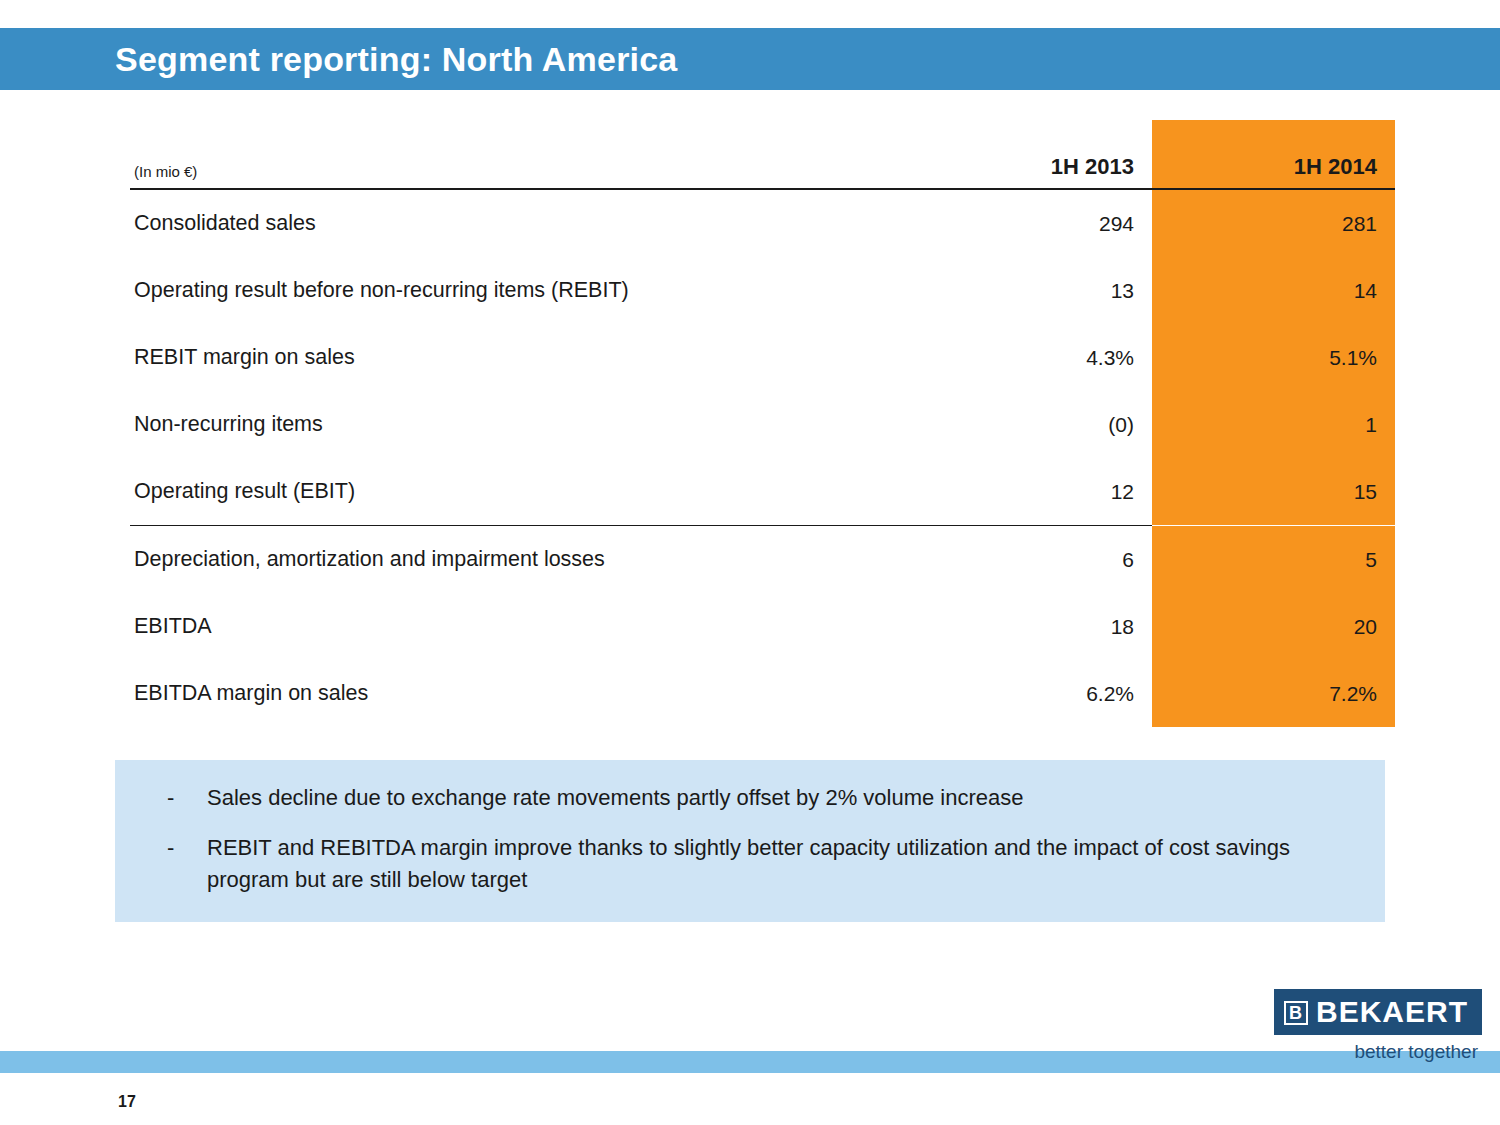Segment reporting: North America
| (In mio €) | 1H 2013 | 1H 2014 |
| --- | --- | --- |
| Consolidated sales | 294 | 281 |
| Operating result before non-recurring items (REBIT) | 13 | 14 |
| REBIT margin on sales | 4.3% | 5.1% |
| Non-recurring items | (0) | 1 |
| Operating result (EBIT) | 12 | 15 |
| Depreciation, amortization and impairment losses | 6 | 5 |
| EBITDA | 18 | 20 |
| EBITDA margin on sales | 6.2% | 7.2% |
Sales decline due to exchange rate movements partly offset by 2% volume increase
REBIT and REBITDA margin improve thanks to slightly better capacity utilization and the impact of cost savings program but are still below target
BBEKAERT better together
17